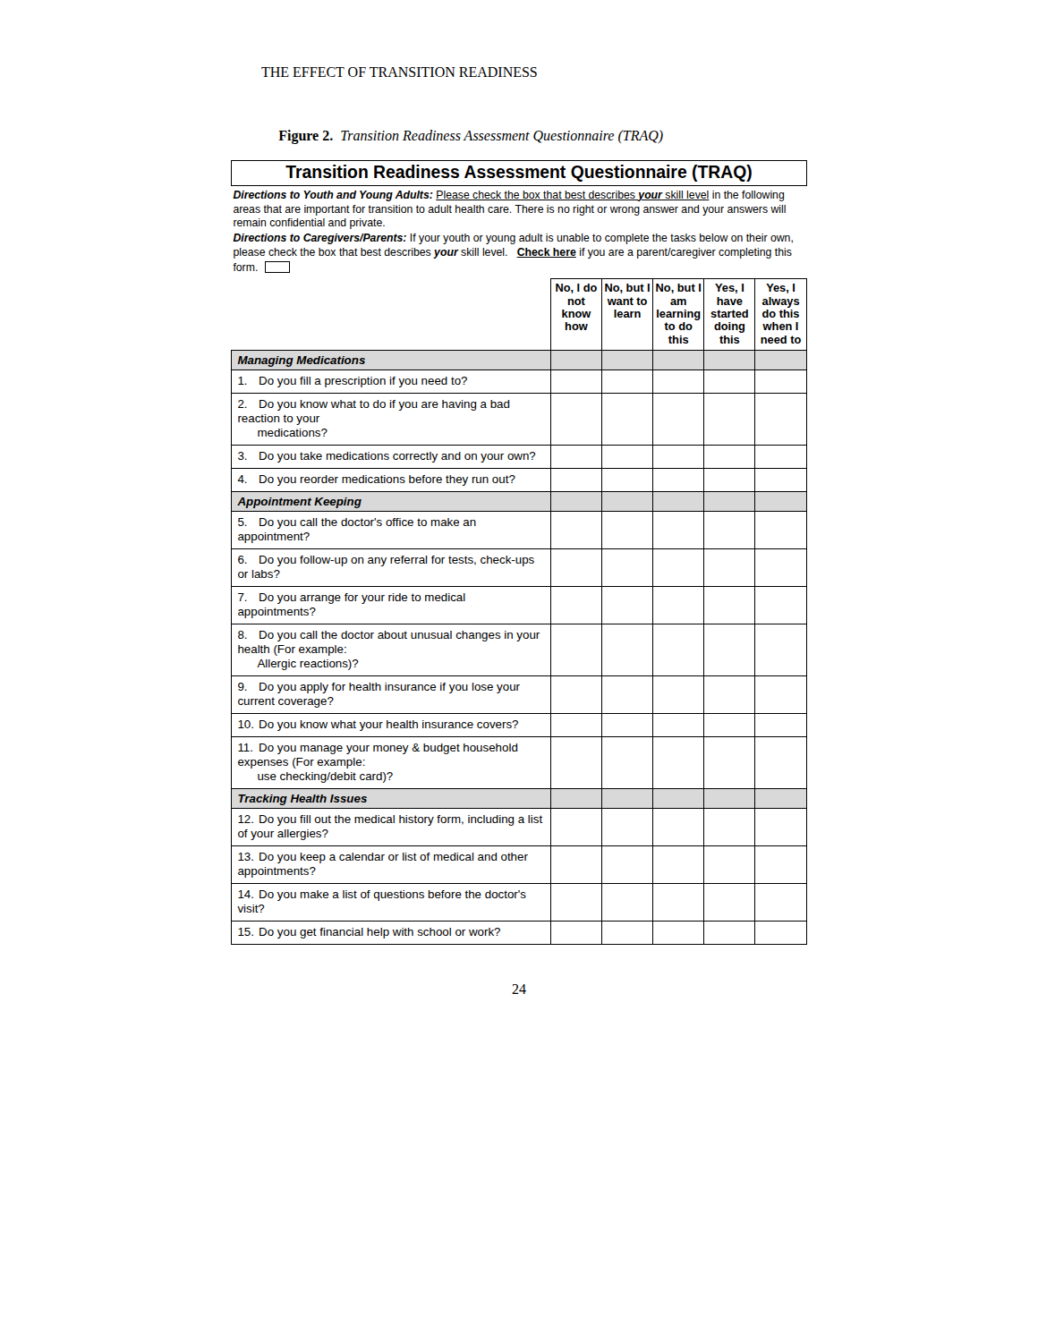THE EFFECT OF TRANSITION READINESS
Figure 2. Transition Readiness Assessment Questionnaire (TRAQ)
Transition Readiness Assessment Questionnaire (TRAQ)
Directions to Youth and Young Adults: Please check the box that best describes your skill level in the following areas that are important for transition to adult health care. There is no right or wrong answer and your answers will remain confidential and private.
Directions to Caregivers/Parents: If your youth or young adult is unable to complete the tasks below on their own, please check the box that best describes your skill level. Check here if you are a parent/caregiver completing this form.
| | No, I do not know how | No, but I want to learn | No, but I am learning to do this | Yes, I have started doing this | Yes, I always do this when I need to |
| --- | --- | --- | --- | --- | --- |
| Managing Medications | | | | | |
| 1. Do you fill a prescription if you need to? | | | | | |
| 2. Do you know what to do if you are having a bad reaction to your medications? | | | | | |
| 3. Do you take medications correctly and on your own? | | | | | |
| 4. Do you reorder medications before they run out? | | | | | |
| Appointment Keeping | | | | | |
| 5. Do you call the doctor's office to make an appointment? | | | | | |
| 6. Do you follow-up on any referral for tests, check-ups or labs? | | | | | |
| 7. Do you arrange for your ride to medical appointments? | | | | | |
| 8. Do you call the doctor about unusual changes in your health (For example: Allergic reactions)? | | | | | |
| 9. Do you apply for health insurance if you lose your current coverage? | | | | | |
| 10. Do you know what your health insurance covers? | | | | | |
| 11. Do you manage your money & budget household expenses (For example: use checking/debit card)? | | | | | |
| Tracking Health Issues | | | | | |
| 12. Do you fill out the medical history form, including a list of your allergies? | | | | | |
| 13. Do you keep a calendar or list of medical and other appointments? | | | | | |
| 14. Do you make a list of questions before the doctor's visit? | | | | | |
| 15. Do you get financial help with school or work? | | | | | |
24